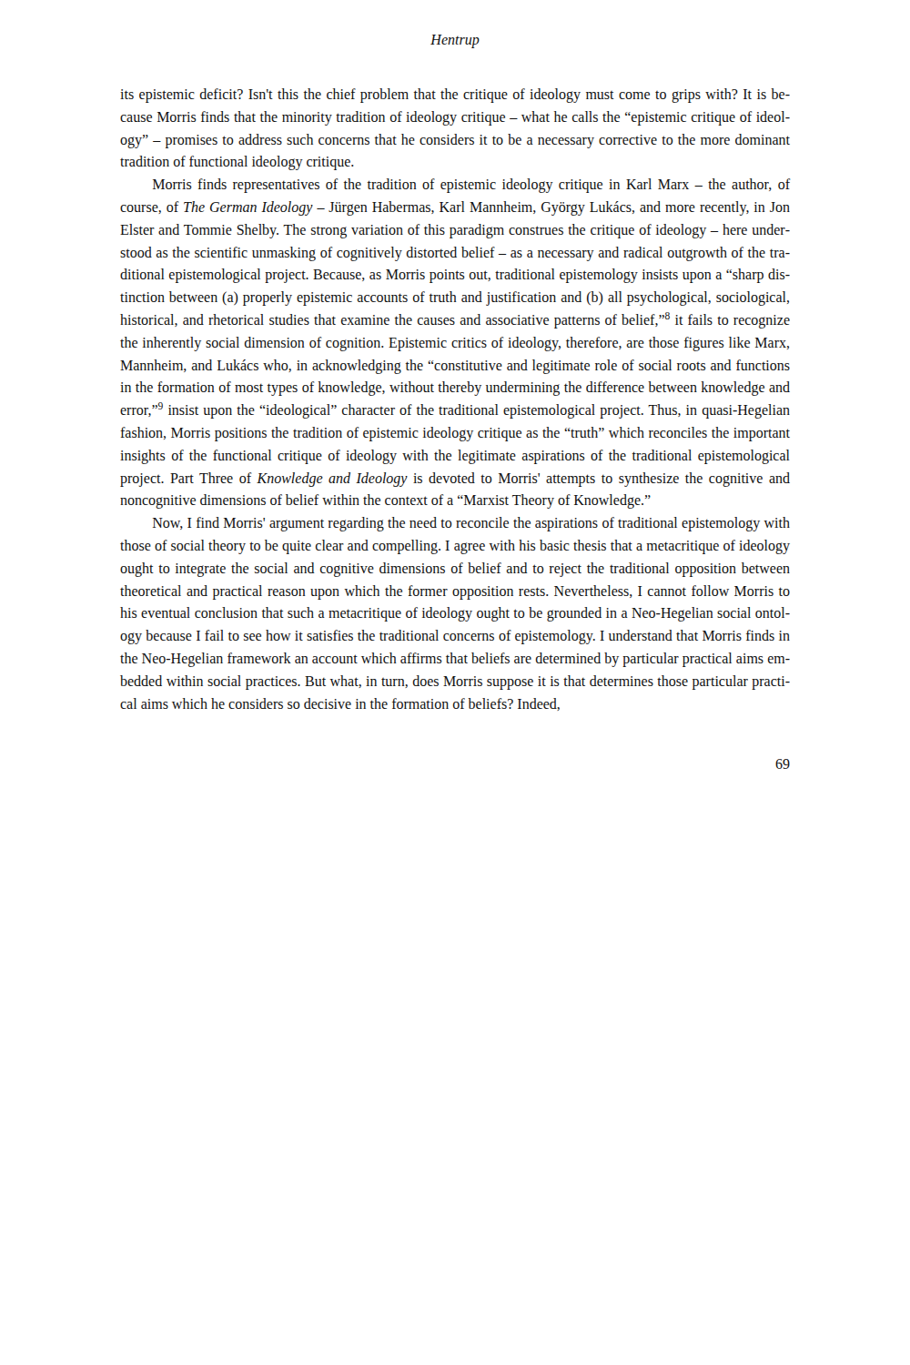Hentrup
its epistemic deficit? Isn't this the chief problem that the critique of ideology must come to grips with? It is because Morris finds that the minority tradition of ideology critique – what he calls the “epistemic critique of ideology” – promises to address such concerns that he considers it to be a necessary corrective to the more dominant tradition of functional ideology critique.
Morris finds representatives of the tradition of epistemic ideology critique in Karl Marx – the author, of course, of The German Ideology – Jürgen Habermas, Karl Mannheim, György Lukács, and more recently, in Jon Elster and Tommie Shelby. The strong variation of this paradigm construes the critique of ideology – here understood as the scientific unmasking of cognitively distorted belief – as a necessary and radical outgrowth of the traditional epistemological project. Because, as Morris points out, traditional epistemology insists upon a “sharp distinction between (a) properly epistemic accounts of truth and justification and (b) all psychological, sociological, historical, and rhetorical studies that examine the causes and associative patterns of belief,”8 it fails to recognize the inherently social dimension of cognition. Epistemic critics of ideology, therefore, are those figures like Marx, Mannheim, and Lukács who, in acknowledging the “constitutive and legitimate role of social roots and functions in the formation of most types of knowledge, without thereby undermining the difference between knowledge and error,”9 insist upon the “ideological” character of the traditional epistemological project. Thus, in quasi-Hegelian fashion, Morris positions the tradition of epistemic ideology critique as the “truth” which reconciles the important insights of the functional critique of ideology with the legitimate aspirations of the traditional epistemological project. Part Three of Knowledge and Ideology is devoted to Morris' attempts to synthesize the cognitive and noncognitive dimensions of belief within the context of a “Marxist Theory of Knowledge.”
Now, I find Morris' argument regarding the need to reconcile the aspirations of traditional epistemology with those of social theory to be quite clear and compelling. I agree with his basic thesis that a metacritique of ideology ought to integrate the social and cognitive dimensions of belief and to reject the traditional opposition between theoretical and practical reason upon which the former opposition rests. Nevertheless, I cannot follow Morris to his eventual conclusion that such a metacritique of ideology ought to be grounded in a Neo-Hegelian social ontology because I fail to see how it satisfies the traditional concerns of epistemology. I understand that Morris finds in the Neo-Hegelian framework an account which affirms that beliefs are determined by particular practical aims embedded within social practices. But what, in turn, does Morris suppose it is that determines those particular practical aims which he considers so decisive in the formation of beliefs? Indeed,
69